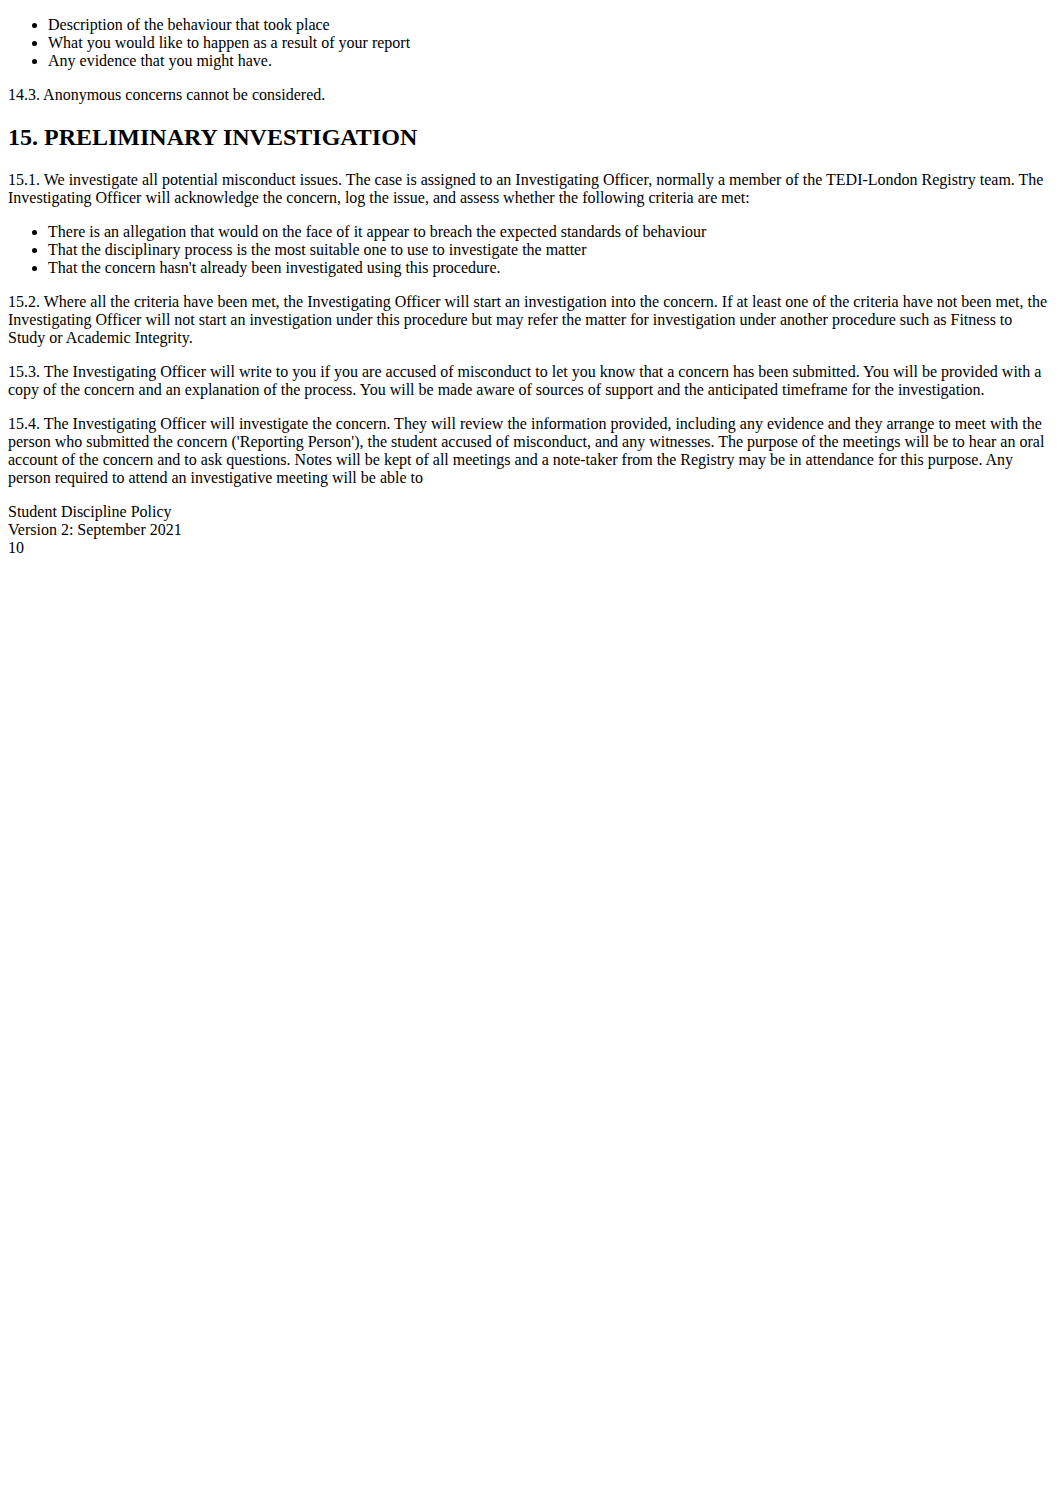Description of the behaviour that took place
What you would like to happen as a result of your report
Any evidence that you might have.
14.3. Anonymous concerns cannot be considered.
15. PRELIMINARY INVESTIGATION
15.1. We investigate all potential misconduct issues. The case is assigned to an Investigating Officer, normally a member of the TEDI-London Registry team. The Investigating Officer will acknowledge the concern, log the issue, and assess whether the following criteria are met:
There is an allegation that would on the face of it appear to breach the expected standards of behaviour
That the disciplinary process is the most suitable one to use to investigate the matter
That the concern hasn't already been investigated using this procedure.
15.2. Where all the criteria have been met, the Investigating Officer will start an investigation into the concern. If at least one of the criteria have not been met, the Investigating Officer will not start an investigation under this procedure but may refer the matter for investigation under another procedure such as Fitness to Study or Academic Integrity.
15.3. The Investigating Officer will write to you if you are accused of misconduct to let you know that a concern has been submitted. You will be provided with a copy of the concern and an explanation of the process. You will be made aware of sources of support and the anticipated timeframe for the investigation.
15.4. The Investigating Officer will investigate the concern. They will review the information provided, including any evidence and they arrange to meet with the person who submitted the concern ('Reporting Person'), the student accused of misconduct, and any witnesses. The purpose of the meetings will be to hear an oral account of the concern and to ask questions. Notes will be kept of all meetings and a note-taker from the Registry may be in attendance for this purpose. Any person required to attend an investigative meeting will be able to
Student Discipline Policy
Version 2: September 2021
10